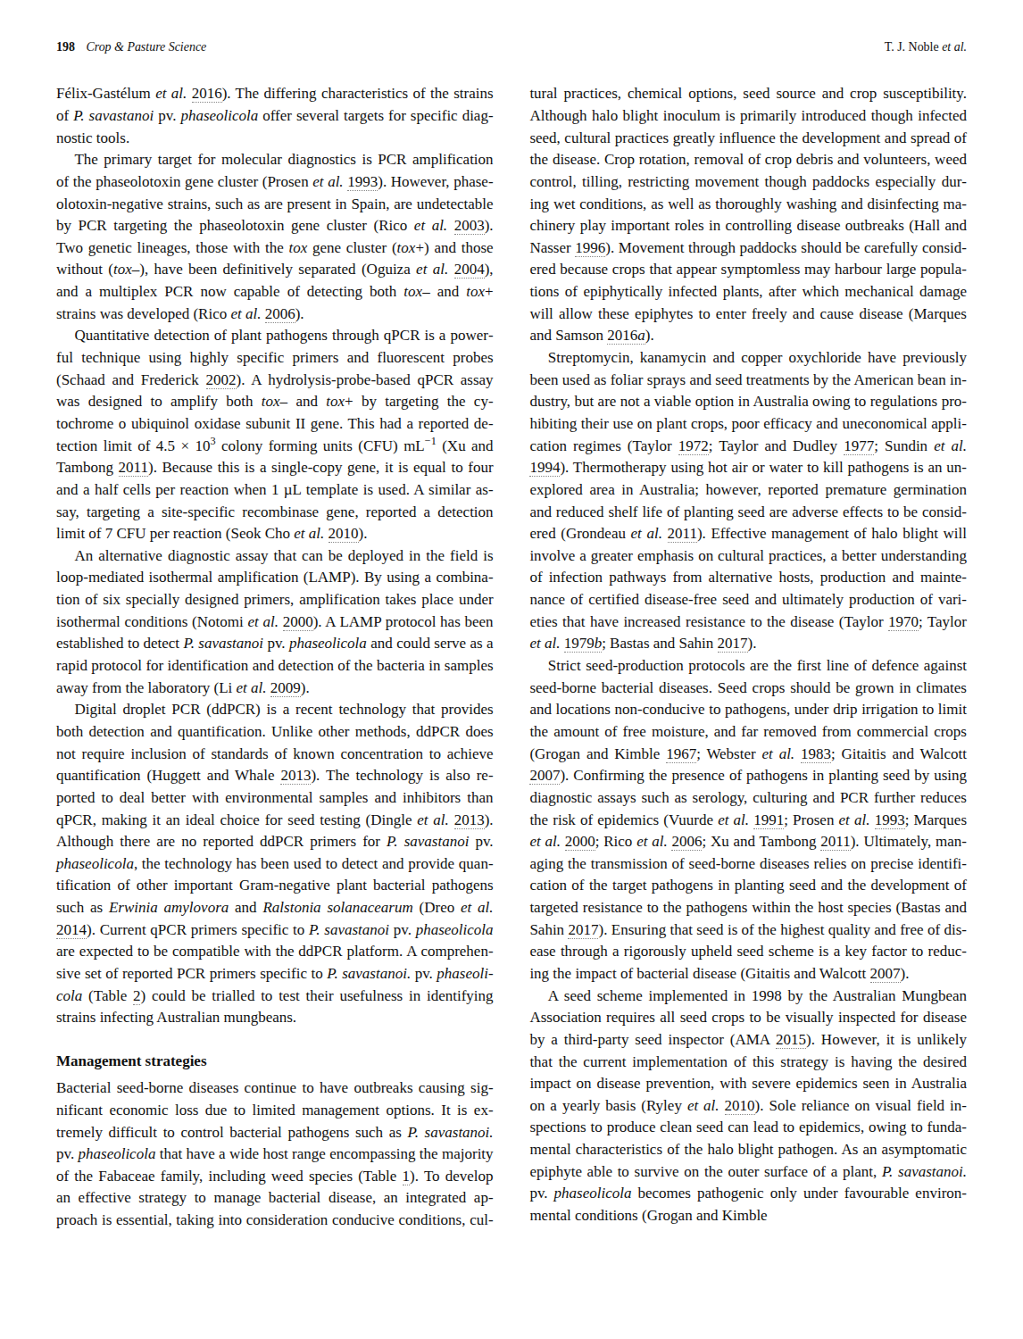198 Crop & Pasture Science
T. J. Noble et al.
Félix-Gastélum et al. 2016). The differing characteristics of the strains of P. savastanoi pv. phaseolicola offer several targets for specific diagnostic tools.
The primary target for molecular diagnostics is PCR amplification of the phaseolotoxin gene cluster (Prosen et al. 1993). However, phaseolotoxin-negative strains, such as are present in Spain, are undetectable by PCR targeting the phaseolotoxin gene cluster (Rico et al. 2003). Two genetic lineages, those with the tox gene cluster (tox+) and those without (tox–), have been definitively separated (Oguiza et al. 2004), and a multiplex PCR now capable of detecting both tox– and tox+ strains was developed (Rico et al. 2006).
Quantitative detection of plant pathogens through qPCR is a powerful technique using highly specific primers and fluorescent probes (Schaad and Frederick 2002). A hydrolysis-probe-based qPCR assay was designed to amplify both tox– and tox+ by targeting the cytochrome o ubiquinol oxidase subunit II gene. This had a reported detection limit of 4.5 × 103 colony forming units (CFU) mL−1 (Xu and Tambong 2011). Because this is a single-copy gene, it is equal to four and a half cells per reaction when 1 µL template is used. A similar assay, targeting a site-specific recombinase gene, reported a detection limit of 7 CFU per reaction (Seok Cho et al. 2010).
An alternative diagnostic assay that can be deployed in the field is loop-mediated isothermal amplification (LAMP). By using a combination of six specially designed primers, amplification takes place under isothermal conditions (Notomi et al. 2000). A LAMP protocol has been established to detect P. savastanoi pv. phaseolicola and could serve as a rapid protocol for identification and detection of the bacteria in samples away from the laboratory (Li et al. 2009).
Digital droplet PCR (ddPCR) is a recent technology that provides both detection and quantification. Unlike other methods, ddPCR does not require inclusion of standards of known concentration to achieve quantification (Huggett and Whale 2013). The technology is also reported to deal better with environmental samples and inhibitors than qPCR, making it an ideal choice for seed testing (Dingle et al. 2013). Although there are no reported ddPCR primers for P. savastanoi pv. phaseolicola, the technology has been used to detect and provide quantification of other important Gram-negative plant bacterial pathogens such as Erwinia amylovora and Ralstonia solanacearum (Dreo et al. 2014). Current qPCR primers specific to P. savastanoi pv. phaseolicola are expected to be compatible with the ddPCR platform. A comprehensive set of reported PCR primers specific to P. savastanoi. pv. phaseolicola (Table 2) could be trialled to test their usefulness in identifying strains infecting Australian mungbeans.
Management strategies
Bacterial seed-borne diseases continue to have outbreaks causing significant economic loss due to limited management options. It is extremely difficult to control bacterial pathogens such as P. savastanoi. pv. phaseolicola that have a wide host range encompassing the majority of the Fabaceae family, including weed species (Table 1). To develop an effective strategy to manage bacterial disease, an integrated approach is essential, taking into consideration conducive conditions, cultural practices, chemical options, seed source and crop susceptibility. Although halo blight inoculum is primarily introduced though infected seed, cultural practices greatly influence the development and spread of the disease. Crop rotation, removal of crop debris and volunteers, weed control, tilling, restricting movement though paddocks especially during wet conditions, as well as thoroughly washing and disinfecting machinery play important roles in controlling disease outbreaks (Hall and Nasser 1996). Movement through paddocks should be carefully considered because crops that appear symptomless may harbour large populations of epiphytically infected plants, after which mechanical damage will allow these epiphytes to enter freely and cause disease (Marques and Samson 2016a).
Streptomycin, kanamycin and copper oxychloride have previously been used as foliar sprays and seed treatments by the American bean industry, but are not a viable option in Australia owing to regulations prohibiting their use on plant crops, poor efficacy and uneconomical application regimes (Taylor 1972; Taylor and Dudley 1977; Sundin et al. 1994). Thermotherapy using hot air or water to kill pathogens is an unexplored area in Australia; however, reported premature germination and reduced shelf life of planting seed are adverse effects to be considered (Grondeau et al. 2011). Effective management of halo blight will involve a greater emphasis on cultural practices, a better understanding of infection pathways from alternative hosts, production and maintenance of certified disease-free seed and ultimately production of varieties that have increased resistance to the disease (Taylor 1970; Taylor et al. 1979b; Bastas and Sahin 2017).
Strict seed-production protocols are the first line of defence against seed-borne bacterial diseases. Seed crops should be grown in climates and locations non-conducive to pathogens, under drip irrigation to limit the amount of free moisture, and far removed from commercial crops (Grogan and Kimble 1967; Webster et al. 1983; Gitaitis and Walcott 2007). Confirming the presence of pathogens in planting seed by using diagnostic assays such as serology, culturing and PCR further reduces the risk of epidemics (Vuurde et al. 1991; Prosen et al. 1993; Marques et al. 2000; Rico et al. 2006; Xu and Tambong 2011). Ultimately, managing the transmission of seed-borne diseases relies on precise identification of the target pathogens in planting seed and the development of targeted resistance to the pathogens within the host species (Bastas and Sahin 2017). Ensuring that seed is of the highest quality and free of disease through a rigorously upheld seed scheme is a key factor to reducing the impact of bacterial disease (Gitaitis and Walcott 2007).
A seed scheme implemented in 1998 by the Australian Mungbean Association requires all seed crops to be visually inspected for disease by a third-party seed inspector (AMA 2015). However, it is unlikely that the current implementation of this strategy is having the desired impact on disease prevention, with severe epidemics seen in Australia on a yearly basis (Ryley et al. 2010). Sole reliance on visual field inspections to produce clean seed can lead to epidemics, owing to fundamental characteristics of the halo blight pathogen. As an asymptomatic epiphyte able to survive on the outer surface of a plant, P. savastanoi. pv. phaseolicola becomes pathogenic only under favourable environmental conditions (Grogan and Kimble